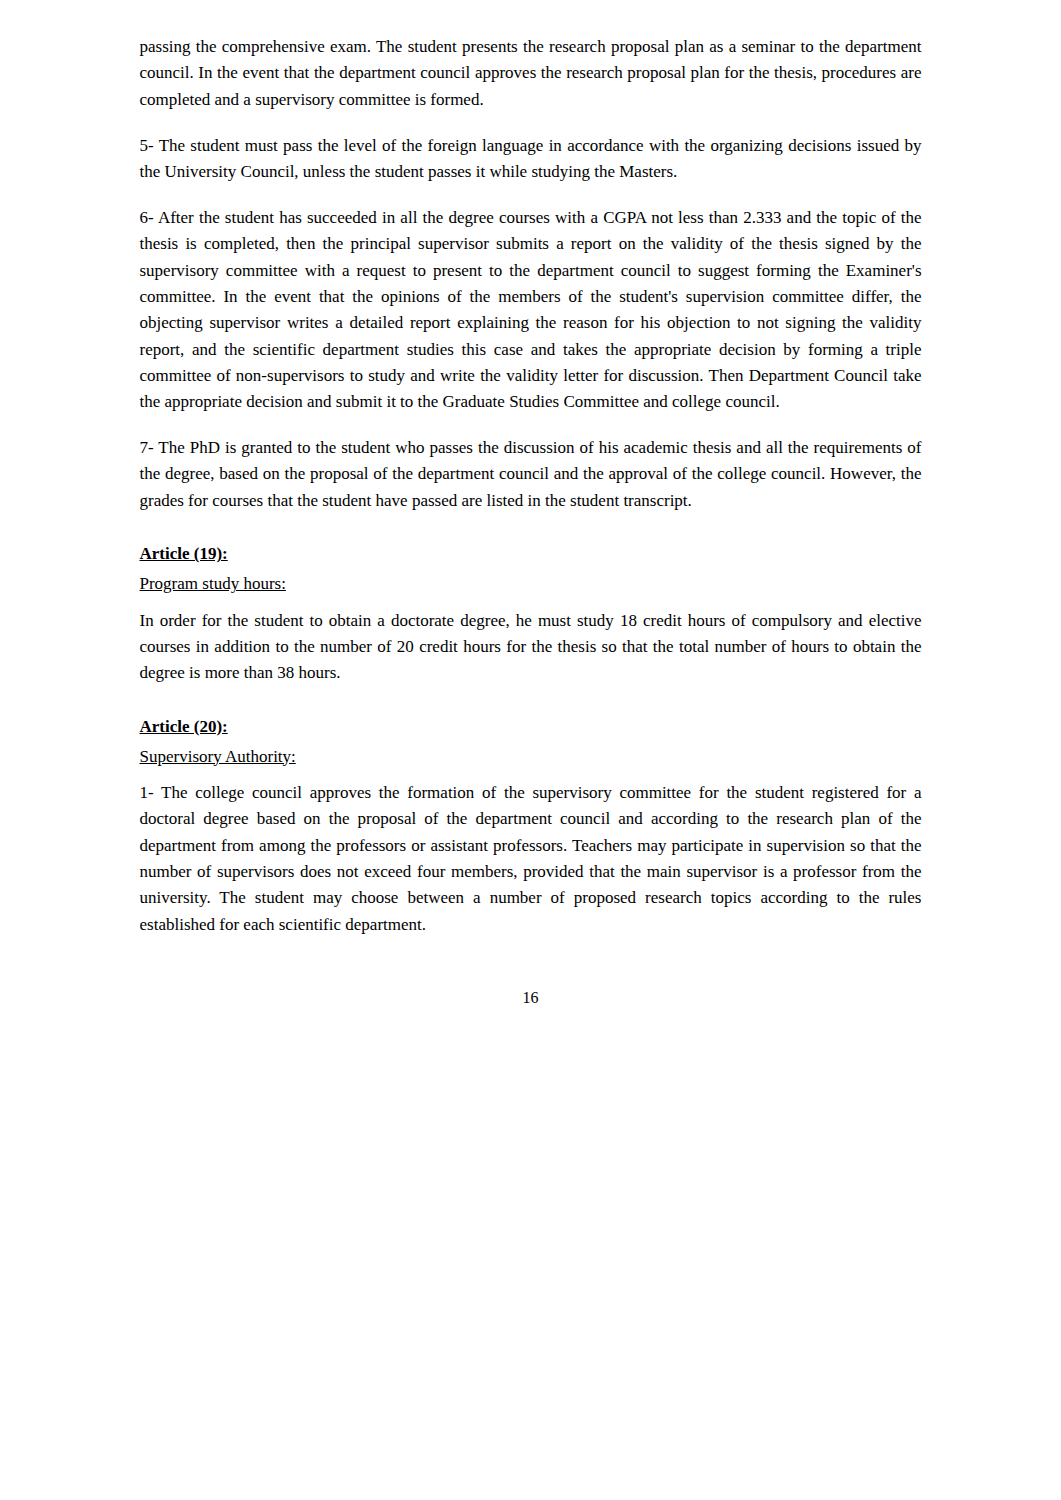passing the comprehensive exam. The student presents the research proposal plan as a seminar to the department council. In the event that the department council approves the research proposal plan for the thesis, procedures are completed and a supervisory committee is formed.
5- The student must pass the level of the foreign language in accordance with the organizing decisions issued by the University Council, unless the student passes it while studying the Masters.
6- After the student has succeeded in all the degree courses with a CGPA not less than 2.333 and the topic of the thesis is completed, then the principal supervisor submits a report on the validity of the thesis signed by the supervisory committee with a request to present to the department council to suggest forming the Examiner's committee. In the event that the opinions of the members of the student's supervision committee differ, the objecting supervisor writes a detailed report explaining the reason for his objection to not signing the validity report, and the scientific department studies this case and takes the appropriate decision by forming a triple committee of non-supervisors to study and write the validity letter for discussion. Then Department Council take the appropriate decision and submit it to the Graduate Studies Committee and college council.
7- The PhD is granted to the student who passes the discussion of his academic thesis and all the requirements of the degree, based on the proposal of the department council and the approval of the college council. However, the grades for courses that the student have passed are listed in the student transcript.
Article (19):
Program study hours:
In order for the student to obtain a doctorate degree, he must study 18 credit hours of compulsory and elective courses in addition to the number of 20 credit hours for the thesis so that the total number of hours to obtain the degree is more than 38 hours.
Article (20):
Supervisory Authority:
1- The college council approves the formation of the supervisory committee for the student registered for a doctoral degree based on the proposal of the department council and according to the research plan of the department from among the professors or assistant professors. Teachers may participate in supervision so that the number of supervisors does not exceed four members, provided that the main supervisor is a professor from the university. The student may choose between a number of proposed research topics according to the rules established for each scientific department.
16